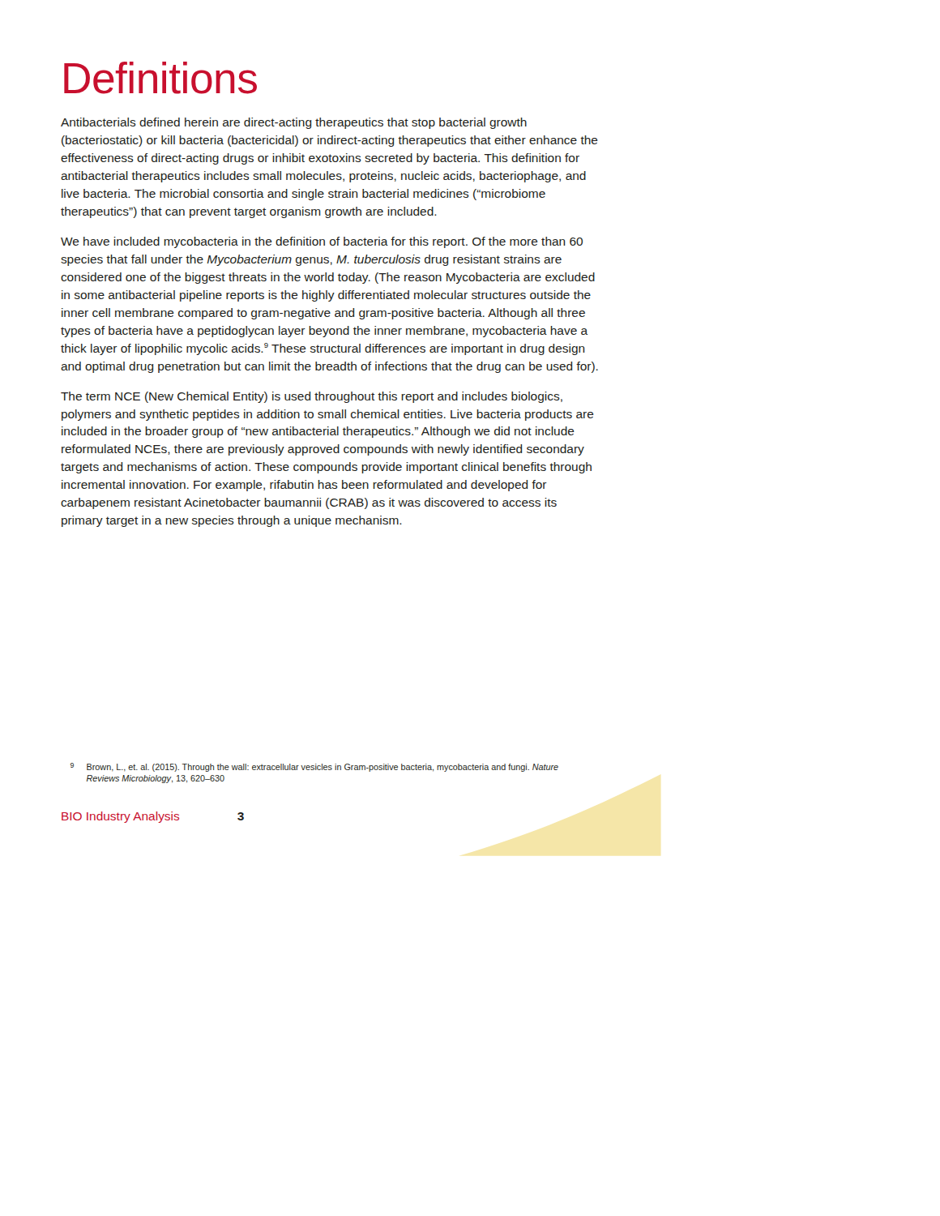Definitions
Antibacterials defined herein are direct-acting therapeutics that stop bacterial growth (bacteriostatic) or kill bacteria (bactericidal) or indirect-acting therapeutics that either enhance the effectiveness of direct-acting drugs or inhibit exotoxins secreted by bacteria. This definition for antibacterial therapeutics includes small molecules, proteins, nucleic acids, bacteriophage, and live bacteria. The microbial consortia and single strain bacterial medicines (“microbiome therapeutics”) that can prevent target organism growth are included.
We have included mycobacteria in the definition of bacteria for this report. Of the more than 60 species that fall under the Mycobacterium genus, M. tuberculosis drug resistant strains are considered one of the biggest threats in the world today. (The reason Mycobacteria are excluded in some antibacterial pipeline reports is the highly differentiated molecular structures outside the inner cell membrane compared to gram-negative and gram-positive bacteria. Although all three types of bacteria have a peptidoglycan layer beyond the inner membrane, mycobacteria have a thick layer of lipophilic mycolic acids.9 These structural differences are important in drug design and optimal drug penetration but can limit the breadth of infections that the drug can be used for).
The term NCE (New Chemical Entity) is used throughout this report and includes biologics, polymers and synthetic peptides in addition to small chemical entities. Live bacteria products are included in the broader group of “new antibacterial therapeutics.” Although we did not include reformulated NCEs, there are previously approved compounds with newly identified secondary targets and mechanisms of action. These compounds provide important clinical benefits through incremental innovation. For example, rifabutin has been reformulated and developed for carbapenem resistant Acinetobacter baumannii (CRAB) as it was discovered to access its primary target in a new species through a unique mechanism.
9 Brown, L., et. al. (2015). Through the wall: extracellular vesicles in Gram-positive bacteria, mycobacteria and fungi. Nature Reviews Microbiology, 13, 620–630
BIO Industry Analysis
3